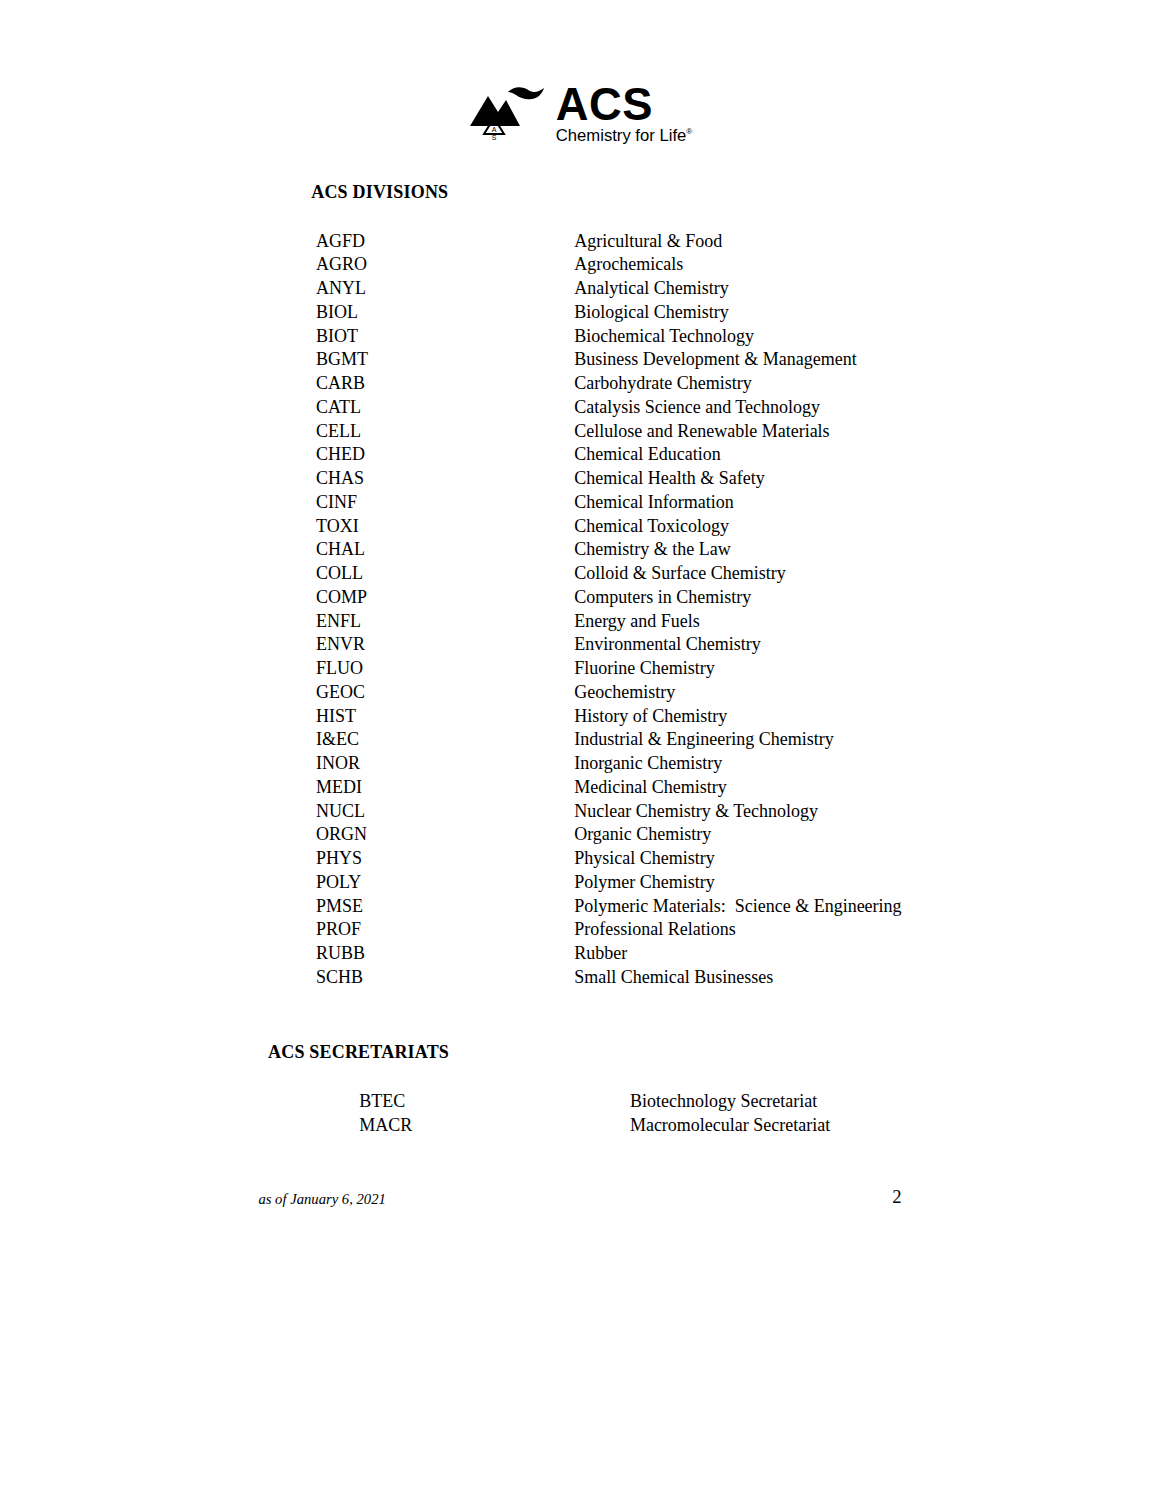A A C S
ACS Chemistry for Life®
ACS DIVISIONS
| AGFD | Agricultural & Food |
| AGRO | Agrochemicals |
| ANYL | Analytical Chemistry |
| BIOL | Biological Chemistry |
| BIOT | Biochemical Technology |
| BGMT | Business Development & Management |
| CARB | Carbohydrate Chemistry |
| CATL | Catalysis Science and Technology |
| CELL | Cellulose and Renewable Materials |
| CHED | Chemical Education |
| CHAS | Chemical Health & Safety |
| CINF | Chemical Information |
| TOXI | Chemical Toxicology |
| CHAL | Chemistry & the Law |
| COLL | Colloid & Surface Chemistry |
| COMP | Computers in Chemistry |
| ENFL | Energy and Fuels |
| ENVR | Environmental Chemistry |
| FLUO | Fluorine Chemistry |
| GEOC | Geochemistry |
| HIST | History of Chemistry |
| I&EC | Industrial & Engineering Chemistry |
| INOR | Inorganic Chemistry |
| MEDI | Medicinal Chemistry |
| NUCL | Nuclear Chemistry & Technology |
| ORGN | Organic Chemistry |
| PHYS | Physical Chemistry |
| POLY | Polymer Chemistry |
| PMSE | Polymeric Materials: Science & Engineering |
| PROF | Professional Relations |
| RUBB | Rubber |
| SCHB | Small Chemical Businesses |
ACS SECRETARIATS
| BTEC | Biotechnology Secretariat |
| MACR | Macromolecular Secretariat |
as of January 6, 2021
2